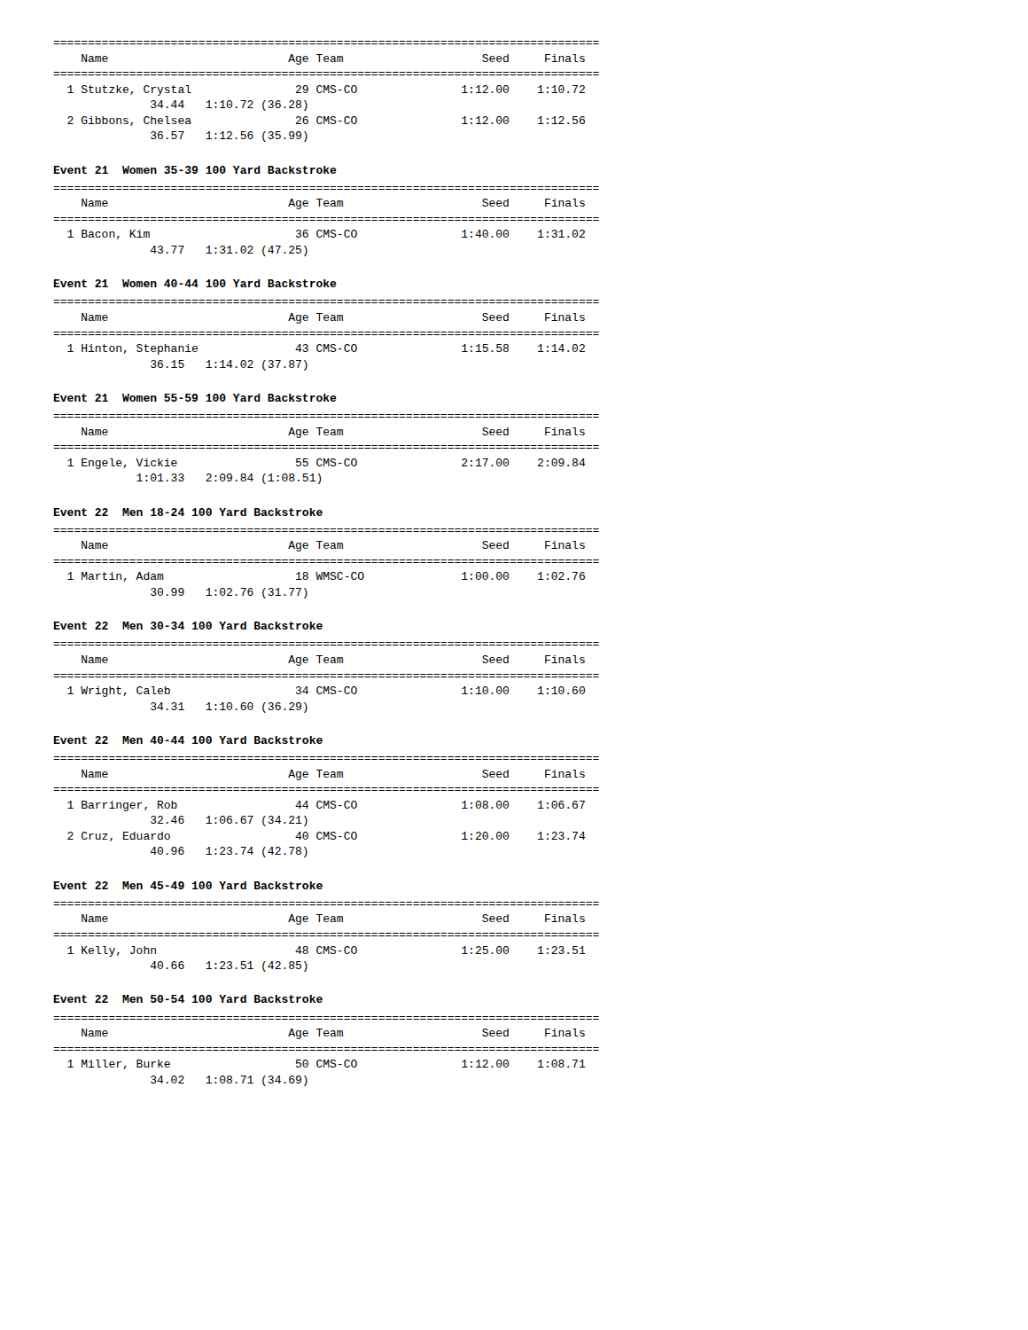===============================================================================
    Name                          Age Team                    Seed     Finals
===============================================================================
  1 Stutzke, Crystal               29 CMS-CO               1:12.00    1:10.72
              34.44   1:10.72 (36.28)
  2 Gibbons, Chelsea               26 CMS-CO               1:12.00    1:12.56
              36.57   1:12.56 (35.99)
Event 21 Women 35-39 100 Yard Backstroke
===============================================================================
    Name                          Age Team                    Seed     Finals
===============================================================================
  1 Bacon, Kim                     36 CMS-CO               1:40.00    1:31.02
              43.77   1:31.02 (47.25)
Event 21 Women 40-44 100 Yard Backstroke
===============================================================================
    Name                          Age Team                    Seed     Finals
===============================================================================
  1 Hinton, Stephanie              43 CMS-CO               1:15.58    1:14.02
              36.15   1:14.02 (37.87)
Event 21 Women 55-59 100 Yard Backstroke
===============================================================================
    Name                          Age Team                    Seed     Finals
===============================================================================
  1 Engele, Vickie                 55 CMS-CO               2:17.00    2:09.84
            1:01.33   2:09.84 (1:08.51)
Event 22 Men 18-24 100 Yard Backstroke
===============================================================================
    Name                          Age Team                    Seed     Finals
===============================================================================
  1 Martin, Adam                   18 WMSC-CO              1:00.00    1:02.76
              30.99   1:02.76 (31.77)
Event 22 Men 30-34 100 Yard Backstroke
===============================================================================
    Name                          Age Team                    Seed     Finals
===============================================================================
  1 Wright, Caleb                  34 CMS-CO               1:10.00    1:10.60
              34.31   1:10.60 (36.29)
Event 22 Men 40-44 100 Yard Backstroke
===============================================================================
    Name                          Age Team                    Seed     Finals
===============================================================================
  1 Barringer, Rob                 44 CMS-CO               1:08.00    1:06.67
              32.46   1:06.67 (34.21)
  2 Cruz, Eduardo                  40 CMS-CO               1:20.00    1:23.74
              40.96   1:23.74 (42.78)
Event 22 Men 45-49 100 Yard Backstroke
===============================================================================
    Name                          Age Team                    Seed     Finals
===============================================================================
  1 Kelly, John                    48 CMS-CO               1:25.00    1:23.51
              40.66   1:23.51 (42.85)
Event 22 Men 50-54 100 Yard Backstroke
===============================================================================
    Name                          Age Team                    Seed     Finals
===============================================================================
  1 Miller, Burke                  50 CMS-CO               1:12.00    1:08.71
              34.02   1:08.71 (34.69)